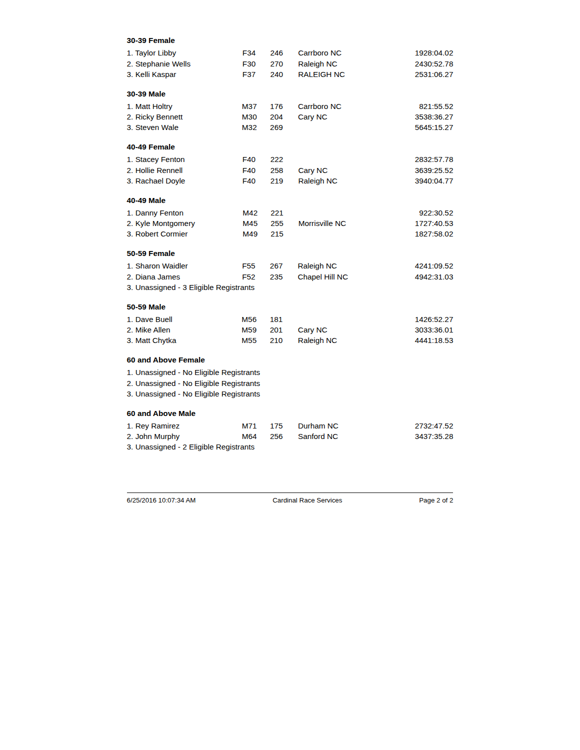30-39 Female
| 1. Taylor Libby | F34 | 246 | Carrboro NC | 19 | 28:04.02 |
| 2. Stephanie Wells | F30 | 270 | Raleigh NC | 24 | 30:52.78 |
| 3. Kelli Kaspar | F37 | 240 | RALEIGH NC | 25 | 31:06.27 |
30-39 Male
| 1. Matt Holtry | M37 | 176 | Carrboro NC | 8 | 21:55.52 |
| 2. Ricky Bennett | M30 | 204 | Cary NC | 35 | 38:36.27 |
| 3. Steven Wale | M32 | 269 | | 56 | 45:15.27 |
40-49 Female
| 1. Stacey Fenton | F40 | 222 | | 28 | 32:57.78 |
| 2. Hollie Rennell | F40 | 258 | Cary NC | 36 | 39:25.52 |
| 3. Rachael Doyle | F40 | 219 | Raleigh NC | 39 | 40:04.77 |
40-49 Male
| 1. Danny Fenton | M42 | 221 | | 9 | 22:30.52 |
| 2. Kyle Montgomery | M45 | 255 | Morrisville NC | 17 | 27:40.53 |
| 3. Robert Cormier | M49 | 215 | | 18 | 27:58.02 |
50-59 Female
| 1. Sharon Waidler | F55 | 267 | Raleigh NC | 42 | 41:09.52 |
| 2. Diana James | F52 | 235 | Chapel Hill NC | 49 | 42:31.03 |
| 3. Unassigned - 3 Eligible Registrants |
50-59 Male
| 1. Dave Buell | M56 | 181 | | 14 | 26:52.27 |
| 2. Mike Allen | M59 | 201 | Cary NC | 30 | 33:36.01 |
| 3. Matt Chytka | M55 | 210 | Raleigh NC | 44 | 41:18.53 |
60 and Above Female
| 1. Unassigned - No Eligible Registrants |
| 2. Unassigned - No Eligible Registrants |
| 3. Unassigned - No Eligible Registrants |
60 and Above Male
| 1. Rey Ramirez | M71 | 175 | Durham NC | 27 | 32:47.52 |
| 2. John Murphy | M64 | 256 | Sanford NC | 34 | 37:35.28 |
| 3. Unassigned - 2 Eligible Registrants |
6/25/2016 10:07:34 AM
Cardinal Race Services
Page 2 of 2